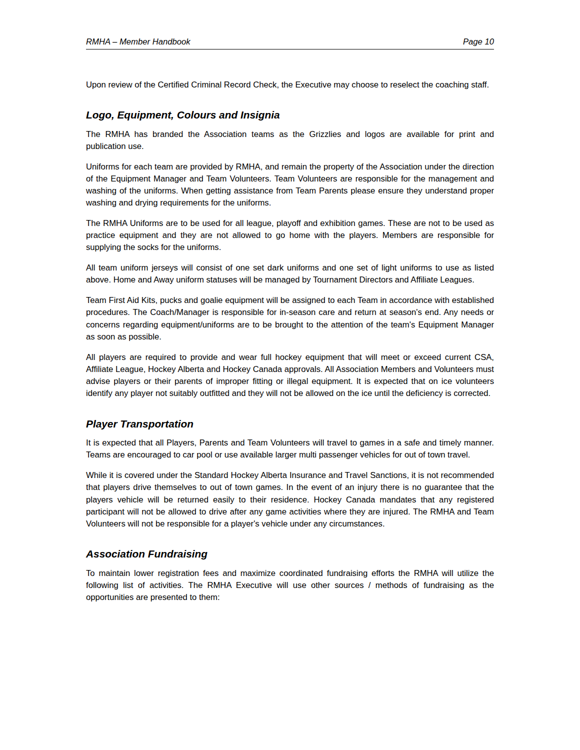RMHA – Member Handbook Page 10
Upon review of the Certified Criminal Record Check, the Executive may choose to reselect the coaching staff.
Logo, Equipment, Colours and Insignia
The RMHA has branded the Association teams as the Grizzlies and logos are available for print and publication use.
Uniforms for each team are provided by RMHA, and remain the property of the Association under the direction of the Equipment Manager and Team Volunteers. Team Volunteers are responsible for the management and washing of the uniforms. When getting assistance from Team Parents please ensure they understand proper washing and drying requirements for the uniforms.
The RMHA Uniforms are to be used for all league, playoff and exhibition games. These are not to be used as practice equipment and they are not allowed to go home with the players. Members are responsible for supplying the socks for the uniforms.
All team uniform jerseys will consist of one set dark uniforms and one set of light uniforms to use as listed above. Home and Away uniform statuses will be managed by Tournament Directors and Affiliate Leagues.
Team First Aid Kits, pucks and goalie equipment will be assigned to each Team in accordance with established procedures. The Coach/Manager is responsible for in-season care and return at season's end. Any needs or concerns regarding equipment/uniforms are to be brought to the attention of the team's Equipment Manager as soon as possible.
All players are required to provide and wear full hockey equipment that will meet or exceed current CSA, Affiliate League, Hockey Alberta and Hockey Canada approvals. All Association Members and Volunteers must advise players or their parents of improper fitting or illegal equipment. It is expected that on ice volunteers identify any player not suitably outfitted and they will not be allowed on the ice until the deficiency is corrected.
Player Transportation
It is expected that all Players, Parents and Team Volunteers will travel to games in a safe and timely manner. Teams are encouraged to car pool or use available larger multi passenger vehicles for out of town travel.
While it is covered under the Standard Hockey Alberta Insurance and Travel Sanctions, it is not recommended that players drive themselves to out of town games. In the event of an injury there is no guarantee that the players vehicle will be returned easily to their residence. Hockey Canada mandates that any registered participant will not be allowed to drive after any game activities where they are injured. The RMHA and Team Volunteers will not be responsible for a player's vehicle under any circumstances.
Association Fundraising
To maintain lower registration fees and maximize coordinated fundraising efforts the RMHA will utilize the following list of activities. The RMHA Executive will use other sources / methods of fundraising as the opportunities are presented to them: